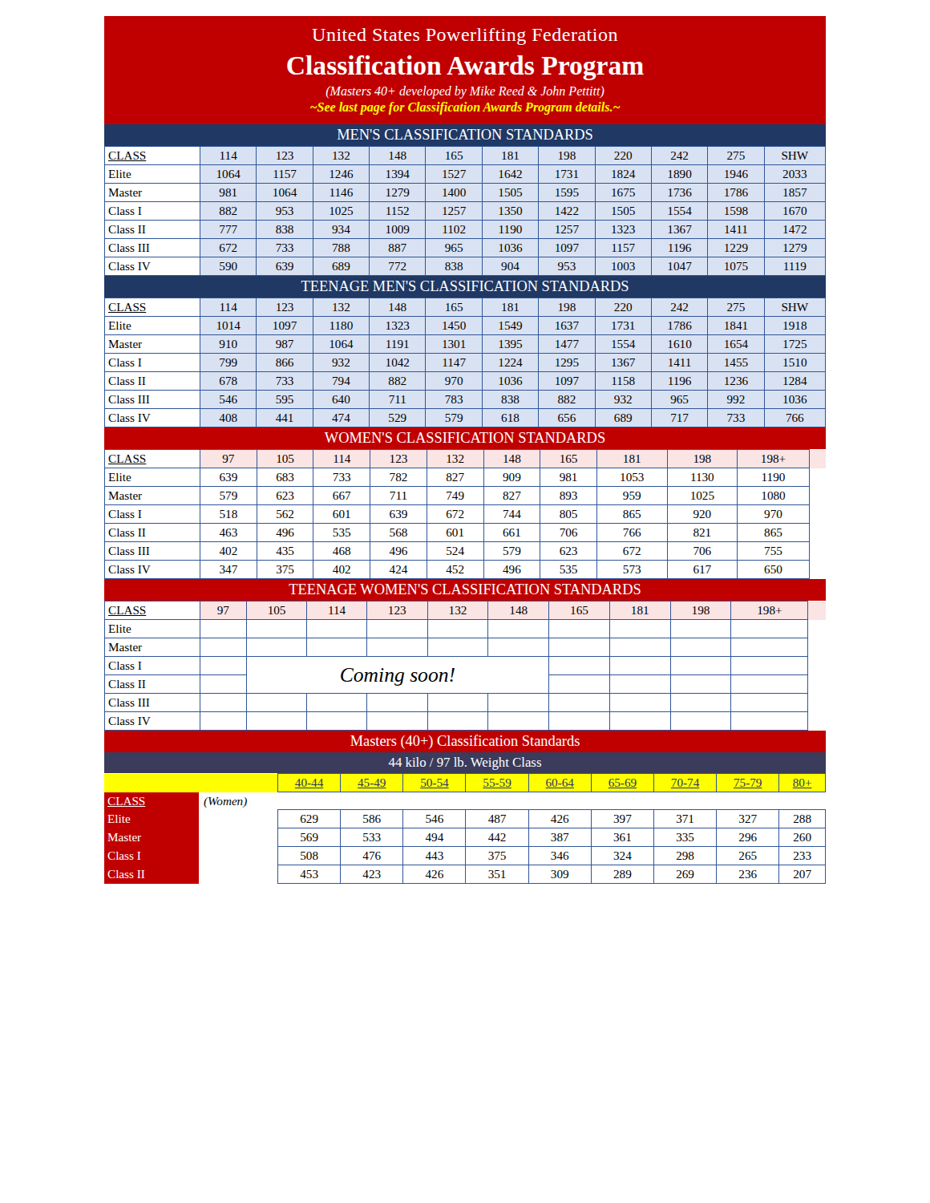United States Powerlifting Federation
Classification Awards Program
(Masters 40+ developed by Mike Reed & John Pettitt)
~See last page for Classification Awards Program details.~
MEN'S CLASSIFICATION STANDARDS
| CLASS | 114 | 123 | 132 | 148 | 165 | 181 | 198 | 220 | 242 | 275 | SHW |
| --- | --- | --- | --- | --- | --- | --- | --- | --- | --- | --- | --- |
| Elite | 1064 | 1157 | 1246 | 1394 | 1527 | 1642 | 1731 | 1824 | 1890 | 1946 | 2033 |
| Master | 981 | 1064 | 1146 | 1279 | 1400 | 1505 | 1595 | 1675 | 1736 | 1786 | 1857 |
| Class I | 882 | 953 | 1025 | 1152 | 1257 | 1350 | 1422 | 1505 | 1554 | 1598 | 1670 |
| Class II | 777 | 838 | 934 | 1009 | 1102 | 1190 | 1257 | 1323 | 1367 | 1411 | 1472 |
| Class III | 672 | 733 | 788 | 887 | 965 | 1036 | 1097 | 1157 | 1196 | 1229 | 1279 |
| Class IV | 590 | 639 | 689 | 772 | 838 | 904 | 953 | 1003 | 1047 | 1075 | 1119 |
TEENAGE MEN'S CLASSIFICATION STANDARDS
| CLASS | 114 | 123 | 132 | 148 | 165 | 181 | 198 | 220 | 242 | 275 | SHW |
| --- | --- | --- | --- | --- | --- | --- | --- | --- | --- | --- | --- |
| Elite | 1014 | 1097 | 1180 | 1323 | 1450 | 1549 | 1637 | 1731 | 1786 | 1841 | 1918 |
| Master | 910 | 987 | 1064 | 1191 | 1301 | 1395 | 1477 | 1554 | 1610 | 1654 | 1725 |
| Class I | 799 | 866 | 932 | 1042 | 1147 | 1224 | 1295 | 1367 | 1411 | 1455 | 1510 |
| Class II | 678 | 733 | 794 | 882 | 970 | 1036 | 1097 | 1158 | 1196 | 1236 | 1284 |
| Class III | 546 | 595 | 640 | 711 | 783 | 838 | 882 | 932 | 965 | 992 | 1036 |
| Class IV | 408 | 441 | 474 | 529 | 579 | 618 | 656 | 689 | 717 | 733 | 766 |
WOMEN'S CLASSIFICATION STANDARDS
| CLASS | 97 | 105 | 114 | 123 | 132 | 148 | 165 | 181 | 198 | 198+ | |
| --- | --- | --- | --- | --- | --- | --- | --- | --- | --- | --- | --- |
| Elite | 639 | 683 | 733 | 782 | 827 | 909 | 981 | 1053 | 1130 | 1190 | |
| Master | 579 | 623 | 667 | 711 | 749 | 827 | 893 | 959 | 1025 | 1080 | |
| Class I | 518 | 562 | 601 | 639 | 672 | 744 | 805 | 865 | 920 | 970 | |
| Class II | 463 | 496 | 535 | 568 | 601 | 661 | 706 | 766 | 821 | 865 | |
| Class III | 402 | 435 | 468 | 496 | 524 | 579 | 623 | 672 | 706 | 755 | |
| Class IV | 347 | 375 | 402 | 424 | 452 | 496 | 535 | 573 | 617 | 650 | |
TEENAGE WOMEN'S CLASSIFICATION STANDARDS
| CLASS | 97 | 105 | 114 | 123 | 132 | 148 | 165 | 181 | 198 | 198+ | |
| --- | --- | --- | --- | --- | --- | --- | --- | --- | --- | --- | --- |
| Elite | | | | | | | | | | | |
| Master | | | | | | | | | | | |
| Class I | | Coming soon! | | | | | |
| Class II | | | | | | |
| Class III | | | | | | | | | | | |
| Class IV | | | | | | | | | | | |
Masters (40+) Classification Standards
44 kilo / 97 lb. Weight Class
| | | 40-44 | 45-49 | 50-54 | 55-59 | 60-64 | 65-69 | 70-74 | 75-79 | 80+ |
| --- | --- | --- | --- | --- | --- | --- | --- | --- | --- | --- |
| CLASS | (Women) | | | | | | | | | |
| Elite | | 629 | 586 | 546 | 487 | 426 | 397 | 371 | 327 | 288 |
| Master | | 569 | 533 | 494 | 442 | 387 | 361 | 335 | 296 | 260 |
| Class I | | 508 | 476 | 443 | 375 | 346 | 324 | 298 | 265 | 233 |
| Class II | | 453 | 423 | 426 | 351 | 309 | 289 | 269 | 236 | 207 |